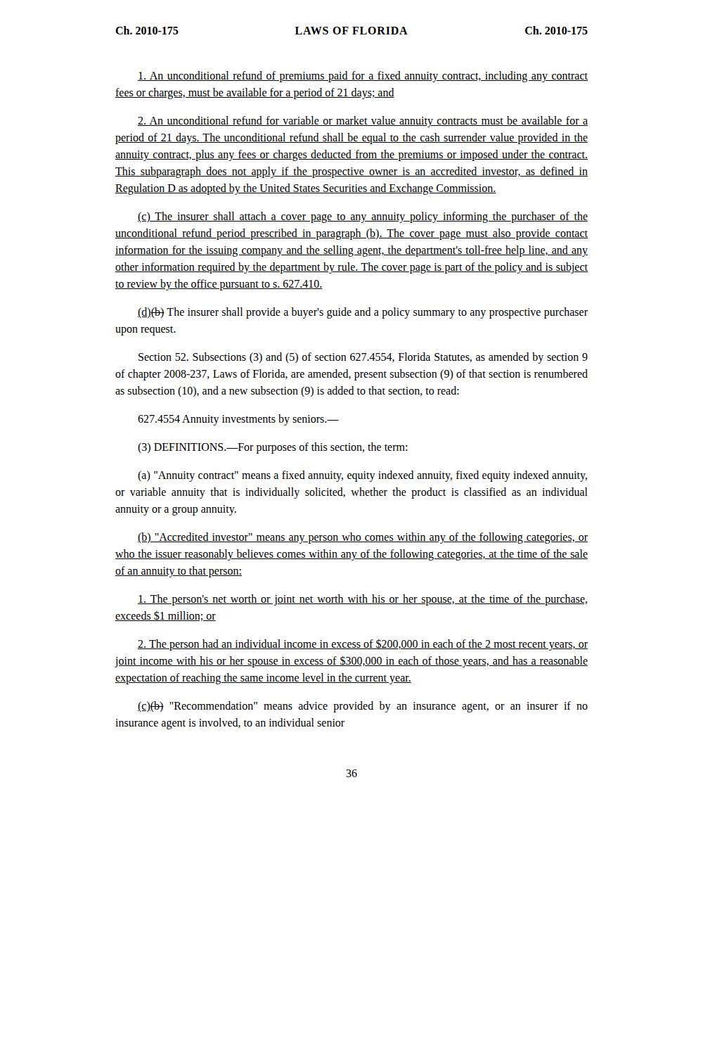Ch. 2010-175 LAWS OF FLORIDA Ch. 2010-175
1. An unconditional refund of premiums paid for a fixed annuity contract, including any contract fees or charges, must be available for a period of 21 days; and
2. An unconditional refund for variable or market value annuity contracts must be available for a period of 21 days. The unconditional refund shall be equal to the cash surrender value provided in the annuity contract, plus any fees or charges deducted from the premiums or imposed under the contract. This subparagraph does not apply if the prospective owner is an accredited investor, as defined in Regulation D as adopted by the United States Securities and Exchange Commission.
(c) The insurer shall attach a cover page to any annuity policy informing the purchaser of the unconditional refund period prescribed in paragraph (b). The cover page must also provide contact information for the issuing company and the selling agent, the department's toll-free help line, and any other information required by the department by rule. The cover page is part of the policy and is subject to review by the office pursuant to s. 627.410.
(d)(b) The insurer shall provide a buyer's guide and a policy summary to any prospective purchaser upon request.
Section 52. Subsections (3) and (5) of section 627.4554, Florida Statutes, as amended by section 9 of chapter 2008-237, Laws of Florida, are amended, present subsection (9) of that section is renumbered as subsection (10), and a new subsection (9) is added to that section, to read:
627.4554 Annuity investments by seniors.—
(3) DEFINITIONS.—For purposes of this section, the term:
(a) "Annuity contract" means a fixed annuity, equity indexed annuity, fixed equity indexed annuity, or variable annuity that is individually solicited, whether the product is classified as an individual annuity or a group annuity.
(b) "Accredited investor" means any person who comes within any of the following categories, or who the issuer reasonably believes comes within any of the following categories, at the time of the sale of an annuity to that person:
1. The person's net worth or joint net worth with his or her spouse, at the time of the purchase, exceeds $1 million; or
2. The person had an individual income in excess of $200,000 in each of the 2 most recent years, or joint income with his or her spouse in excess of $300,000 in each of those years, and has a reasonable expectation of reaching the same income level in the current year.
(c)(b) "Recommendation" means advice provided by an insurance agent, or an insurer if no insurance agent is involved, to an individual senior
36